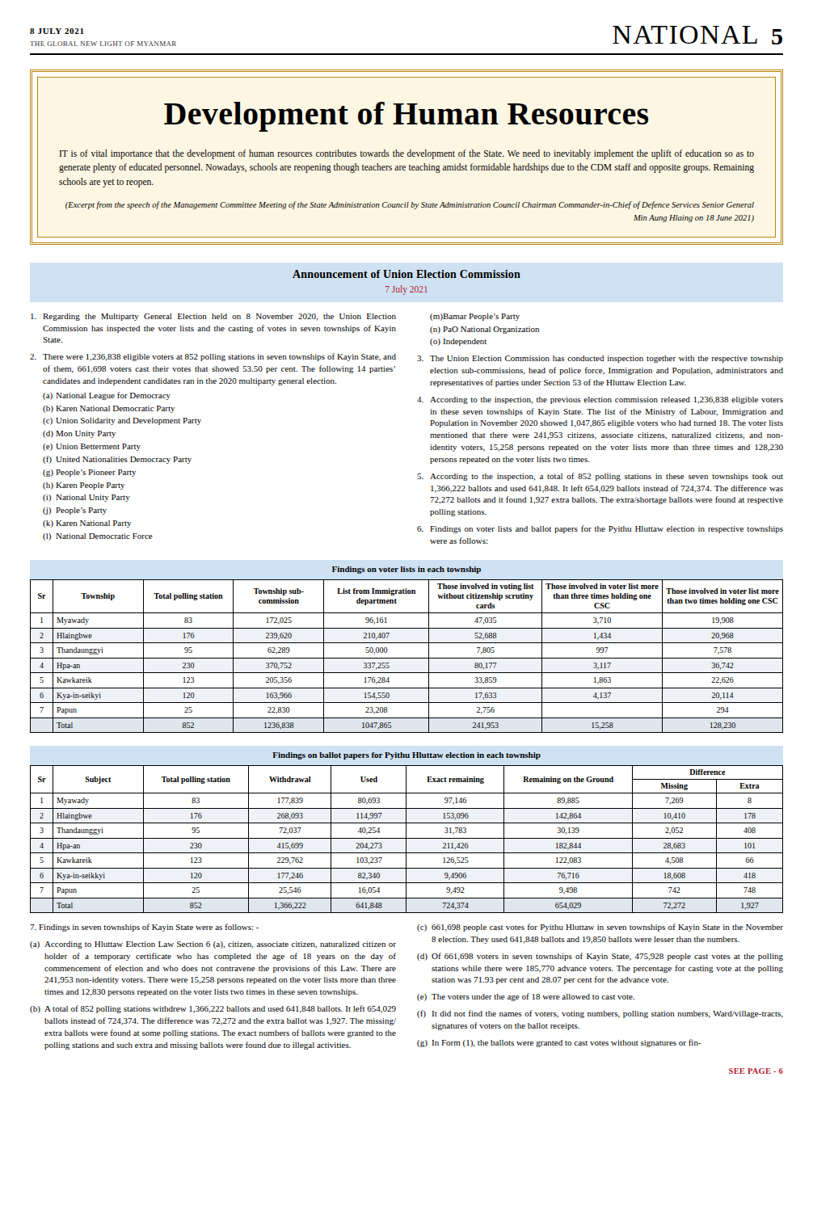8 JULY 2021
The Global New Light of Myanmar
NATIONAL
5
Development of Human Resources
IT is of vital importance that the development of human resources contributes towards the development of the State. We need to inevitably implement the uplift of education so as to generate plenty of educated personnel. Nowadays, schools are reopening though teachers are teaching amidst formidable hardships due to the CDM staff and opposite groups. Remaining schools are yet to reopen.
(Excerpt from the speech of the Management Committee Meeting of the State Administration Council by State Administration Council Chairman Commander-in-Chief of Defence Services Senior General Min Aung Hlaing on 18 June 2021)
Announcement of Union Election Commission
7 July 2021
1. Regarding the Multiparty General Election held on 8 November 2020, the Union Election Commission has inspected the voter lists and the casting of votes in seven townships of Kayin State.
2. There were 1,236,838 eligible voters at 852 polling stations in seven townships of Kayin State, and of them, 661,698 voters cast their votes that showed 53.50 per cent. The following 14 parties’ candidates and independent candidates ran in the 2020 multiparty general election.
(a) National League for Democracy
(b) Karen National Democratic Party
(c) Union Solidarity and Development Party
(d) Mon Unity Party
(e) Union Betterment Party
(f) United Nationalities Democracy Party
(g) People’s Pioneer Party
(h) Karen People Party
(i) National Unity Party
(j) People’s Party
(k) Karen National Party
(l) National Democratic Force
(m) Bamar People’s Party
(n) PaO National Organization
(o) Independent
3. The Union Election Commission has conducted inspection together with the respective township election sub-commissions, head of police force, Immigration and Population, administrators and representatives of parties under Section 53 of the Hluttaw Election Law.
4. According to the inspection, the previous election commission released 1,236,838 eligible voters in these seven townships of Kayin State. The list of the Ministry of Labour, Immigration and Population in November 2020 showed 1,047,865 eligible voters who had turned 18. The voter lists mentioned that there were 241,953 citizens, associate citizens, naturalized citizens, and non-identity voters, 15,258 persons repeated on the voter lists more than three times and 128,230 persons repeated on the voter lists two times.
5. According to the inspection, a total of 852 polling stations in these seven townships took out 1,366,222 ballots and used 641,848. It left 654,029 ballots instead of 724,374. The difference was 72,272 ballots and it found 1,927 extra ballots. The extra/shortage ballots were found at respective polling stations.
6. Findings on voter lists and ballot papers for the Pyithu Hluttaw election in respective townships were as follows:
Findings on voter lists in each township
| Sr | Township | Total polling station | Township sub-commission | List from Immigration department | Those involved in voting list without citizenship scrutiny cards | Those involved in voter list more than three times holding one CSC | Those involved in voter list more than two times holding one CSC |
| --- | --- | --- | --- | --- | --- | --- | --- |
| 1 | Myawady | 83 | 172,025 | 96,161 | 47,035 | 3,710 | 19,908 |
| 2 | Hlaingbwe | 176 | 239,620 | 210,407 | 52,688 | 1,434 | 20,968 |
| 3 | Thandaunggyi | 95 | 62,289 | 50,000 | 7,805 | 997 | 7,578 |
| 4 | Hpa-an | 230 | 370,752 | 337,255 | 80,177 | 3,117 | 36,742 |
| 5 | Kawkareik | 123 | 205,356 | 176,284 | 33,859 | 1,863 | 22,626 |
| 6 | Kya-in-seikyi | 120 | 163,966 | 154,550 | 17,633 | 4,137 | 20,114 |
| 7 | Papun | 25 | 22,830 | 23,208 | 2,756 | | 294 |
| | Total | 852 | 1236,838 | 1047,865 | 241,953 | 15,258 | 128,230 |
Findings on ballot papers for Pyithu Hluttaw election in each township
| Sr | Subject | Total polling station | Withdrawal | Used | Exact remaining | Remaining on the Ground | Difference |
| --- | --- | --- | --- | --- | --- | --- | --- |
| Missing | Extra |
| 1 | Myawady | 83 | 177,839 | 80,693 | 97,146 | 89,885 | 7,269 | 8 |
| 2 | Hlaingbwe | 176 | 268,093 | 114,997 | 153,096 | 142,864 | 10,410 | 178 |
| 3 | Thandaunggyi | 95 | 72,037 | 40,254 | 31,783 | 30,139 | 2,052 | 408 |
| 4 | Hpa-an | 230 | 415,699 | 204,273 | 211,426 | 182,844 | 28,683 | 101 |
| 5 | Kawkareik | 123 | 229,762 | 103,237 | 126,525 | 122,083 | 4,508 | 66 |
| 6 | Kya-in-seikkyi | 120 | 177,246 | 82,340 | 9,4906 | 76,716 | 18,608 | 418 |
| 7 | Papun | 25 | 25,546 | 16,054 | 9,492 | 9,498 | 742 | 748 |
| | Total | 852 | 1,366,222 | 641,848 | 724,374 | 654,029 | 72,272 | 1,927 |
7. Findings in seven townships of Kayin State were as follows: -
(a) According to Hluttaw Election Law Section 6 (a), citizen, associate citizen, naturalized citizen or holder of a temporary certificate who has completed the age of 18 years on the day of commencement of election and who does not contravene the provisions of this Law. There are 241,953 non-identity voters. There were 15,258 persons repeated on the voter lists more than three times and 12,830 persons repeated on the voter lists two times in these seven townships.
(b) A total of 852 polling stations withdrew 1,366,222 ballots and used 641,848 ballots. It left 654,029 ballots instead of 724,374. The difference was 72,272 and the extra ballot was 1,927. The missing/ extra ballots were found at some polling stations. The exact numbers of ballots were granted to the polling stations and such extra and missing ballots were found due to illegal activities.
(c) 661,698 people cast votes for Pyithu Hluttaw in seven townships of Kayin State in the November 8 election. They used 641,848 ballots and 19,850 ballots were lesser than the numbers.
(d) Of 661,698 voters in seven townships of Kayin State, 475,928 people cast votes at the polling stations while there were 185,770 advance voters. The percentage for casting vote at the polling station was 71.93 per cent and 28.07 per cent for the advance vote.
(e) The voters under the age of 18 were allowed to cast vote.
(f) It did not find the names of voters, voting numbers, polling station numbers, Ward/village-tracts, signatures of voters on the ballot receipts.
(g) In Form (1), the ballots were granted to cast votes without signatures or fin-
SEE PAGE - 6